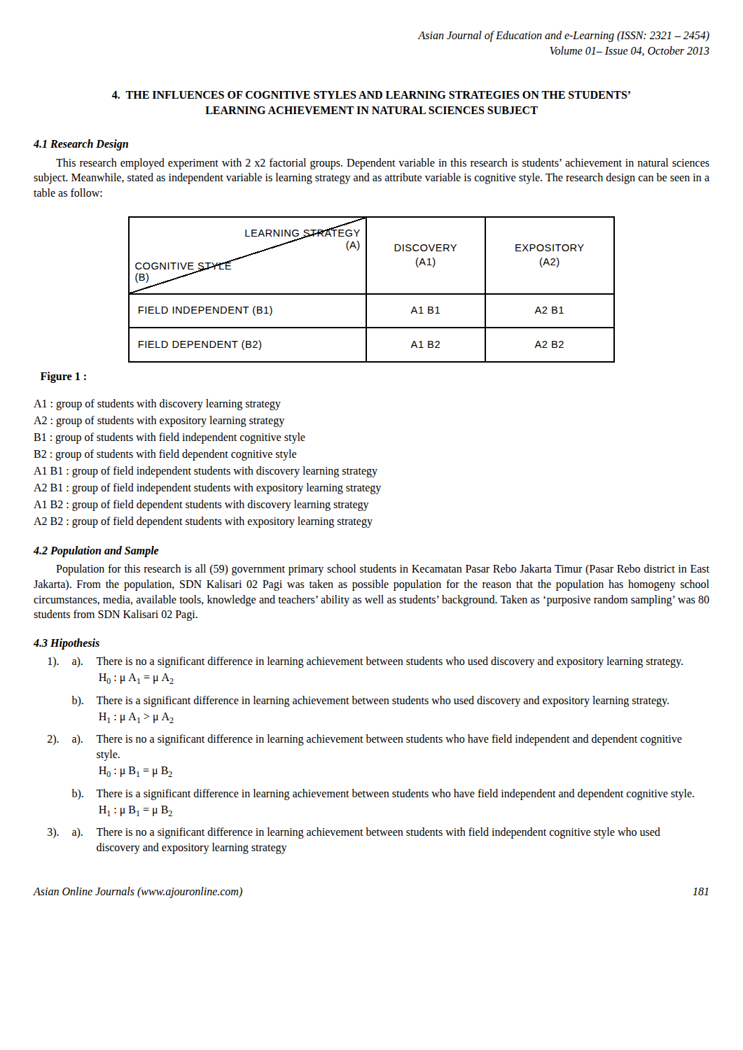Asian Journal of Education and e-Learning (ISSN: 2321 – 2454)
Volume 01– Issue 04, October 2013
4. The Influences of Cognitive Styles and Learning Strategies on the Students’ Learning Achievement in Natural Sciences Subject
4.1 Research Design
This research employed experiment with 2 x2 factorial groups. Dependent variable in this research is students’ achievement in natural sciences subject. Meanwhile, stated as independent variable is learning strategy and as attribute variable is cognitive style. The research design can be seen in a table as follow:
| LEARNING STRATEGY (A) COGNITIVE STYLE (B) | DISCOVERY (A1) | EXPOSITORY (A2) |
| FIELD INDEPENDENT (B1) | A1 B1 | A2 B1 |
| FIELD DEPENDENT (B2) | A1 B2 | A2 B2 |
Figure 1 :
A1 : group of students with discovery learning strategy
A2 : group of students with expository learning strategy
B1 : group of students with field independent cognitive style
B2 : group of students with field dependent cognitive style
A1 B1 : group of field independent students with discovery learning strategy
A2 B1 : group of field independent students with expository learning strategy
A1 B2 : group of field dependent students with discovery learning strategy
A2 B2 : group of field dependent students with expository learning strategy
4.2 Population and Sample
Population for this research is all (59) government primary school students in Kecamatan Pasar Rebo Jakarta Timur (Pasar Rebo district in East Jakarta). From the population, SDN Kalisari 02 Pagi was taken as possible population for the reason that the population has homogeny school circumstances, media, available tools, knowledge and teachers’ ability as well as students’ background. Taken as ‘purposive random sampling’ was 80 students from SDN Kalisari 02 Pagi.
4.3 Hipothesis
1). a). There is no a significant difference in learning achievement between students who used discovery and expository learning strategy.
H0 : μ A1 = μ A2
b). There is a significant difference in learning achievement between students who used discovery and expository learning strategy.
H1 : μ A1 > μ A2
2). a). There is no a significant difference in learning achievement between students who have field independent and dependent cognitive style.
H0 : μ B1 = μ B2
b). There is a significant difference in learning achievement between students who have field independent and dependent cognitive style.
H1 : μ B1 = μ B2
3). a). There is no a significant difference in learning achievement between students with field independent cognitive style who used discovery and expository learning strategy
Asian Online Journals (www.ajouronline.com) 181